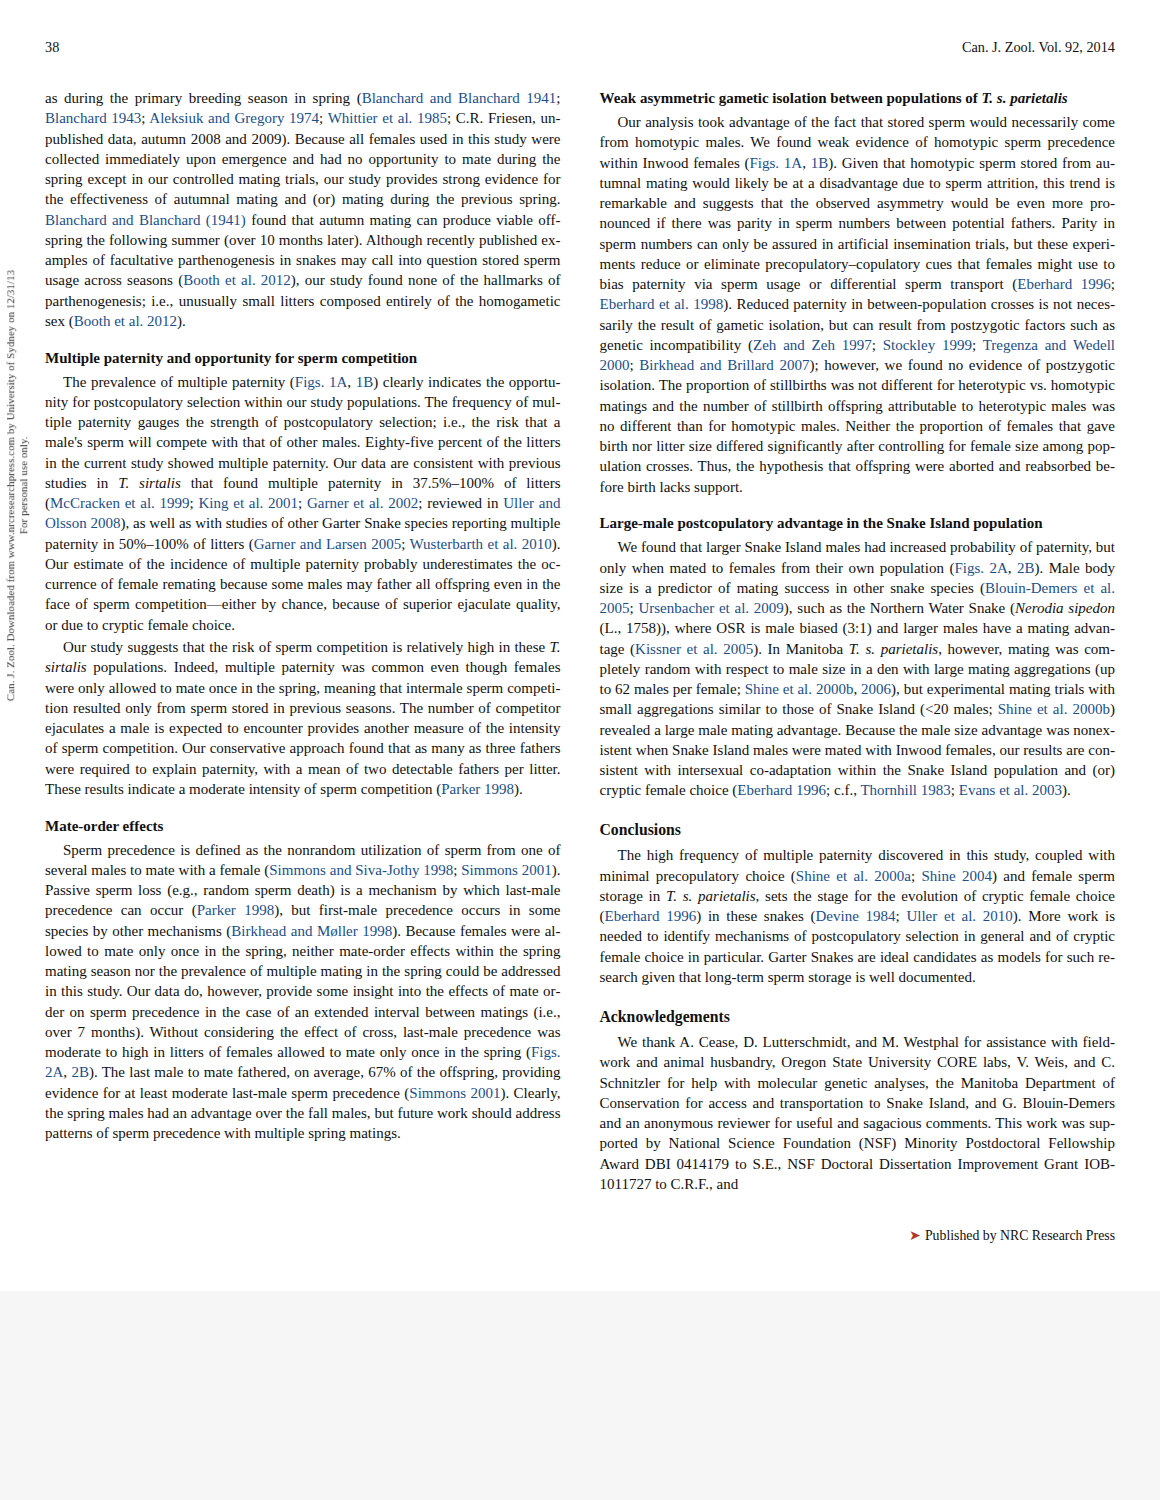Can. J. Zool. Downloaded from www.nrcresearchpress.com by University of Sydney on 12/31/13
For personal use only.
38 Can. J. Zool. Vol. 92, 2014
as during the primary breeding season in spring (Blanchard and Blanchard 1941; Blanchard 1943; Aleksiuk and Gregory 1974; Whittier et al. 1985; C.R. Friesen, unpublished data, autumn 2008 and 2009). Because all females used in this study were collected immediately upon emergence and had no opportunity to mate during the spring except in our controlled mating trials, our study provides strong evidence for the effectiveness of autumnal mating and (or) mating during the previous spring. Blanchard and Blanchard (1941) found that autumn mating can produce viable offspring the following summer (over 10 months later). Although recently published examples of facultative parthenogenesis in snakes may call into question stored sperm usage across seasons (Booth et al. 2012), our study found none of the hallmarks of parthenogenesis; i.e., unusually small litters composed entirely of the homogametic sex (Booth et al. 2012).
Multiple paternity and opportunity for sperm competition
The prevalence of multiple paternity (Figs. 1A, 1B) clearly indicates the opportunity for postcopulatory selection within our study populations. The frequency of multiple paternity gauges the strength of postcopulatory selection; i.e., the risk that a male's sperm will compete with that of other males. Eighty-five percent of the litters in the current study showed multiple paternity. Our data are consistent with previous studies in T. sirtalis that found multiple paternity in 37.5%–100% of litters (McCracken et al. 1999; King et al. 2001; Garner et al. 2002; reviewed in Uller and Olsson 2008), as well as with studies of other Garter Snake species reporting multiple paternity in 50%–100% of litters (Garner and Larsen 2005; Wusterbarth et al. 2010). Our estimate of the incidence of multiple paternity probably underestimates the occurrence of female remating because some males may father all offspring even in the face of sperm competition—either by chance, because of superior ejaculate quality, or due to cryptic female choice.
Our study suggests that the risk of sperm competition is relatively high in these T. sirtalis populations. Indeed, multiple paternity was common even though females were only allowed to mate once in the spring, meaning that intermale sperm competition resulted only from sperm stored in previous seasons. The number of competitor ejaculates a male is expected to encounter provides another measure of the intensity of sperm competition. Our conservative approach found that as many as three fathers were required to explain paternity, with a mean of two detectable fathers per litter. These results indicate a moderate intensity of sperm competition (Parker 1998).
Mate-order effects
Sperm precedence is defined as the nonrandom utilization of sperm from one of several males to mate with a female (Simmons and Siva-Jothy 1998; Simmons 2001). Passive sperm loss (e.g., random sperm death) is a mechanism by which last-male precedence can occur (Parker 1998), but first-male precedence occurs in some species by other mechanisms (Birkhead and Møller 1998). Because females were allowed to mate only once in the spring, neither mate-order effects within the spring mating season nor the prevalence of multiple mating in the spring could be addressed in this study. Our data do, however, provide some insight into the effects of mate order on sperm precedence in the case of an extended interval between matings (i.e., over 7 months). Without considering the effect of cross, last-male precedence was moderate to high in litters of females allowed to mate only once in the spring (Figs. 2A, 2B). The last male to mate fathered, on average, 67% of the offspring, providing evidence for at least moderate last-male sperm precedence (Simmons 2001). Clearly, the spring males had an advantage over the fall males, but future work should address patterns of sperm precedence with multiple spring matings.
Weak asymmetric gametic isolation between populations of T. s. parietalis
Our analysis took advantage of the fact that stored sperm would necessarily come from homotypic males. We found weak evidence of homotypic sperm precedence within Inwood females (Figs. 1A, 1B). Given that homotypic sperm stored from autumnal mating would likely be at a disadvantage due to sperm attrition, this trend is remarkable and suggests that the observed asymmetry would be even more pronounced if there was parity in sperm numbers between potential fathers. Parity in sperm numbers can only be assured in artificial insemination trials, but these experiments reduce or eliminate precopulatory–copulatory cues that females might use to bias paternity via sperm usage or differential sperm transport (Eberhard 1996; Eberhard et al. 1998). Reduced paternity in between-population crosses is not necessarily the result of gametic isolation, but can result from postzygotic factors such as genetic incompatibility (Zeh and Zeh 1997; Stockley 1999; Tregenza and Wedell 2000; Birkhead and Brillard 2007); however, we found no evidence of postzygotic isolation. The proportion of stillbirths was not different for heterotypic vs. homotypic matings and the number of stillbirth offspring attributable to heterotypic males was no different than for homotypic males. Neither the proportion of females that gave birth nor litter size differed significantly after controlling for female size among population crosses. Thus, the hypothesis that offspring were aborted and reabsorbed before birth lacks support.
Large-male postcopulatory advantage in the Snake Island population
We found that larger Snake Island males had increased probability of paternity, but only when mated to females from their own population (Figs. 2A, 2B). Male body size is a predictor of mating success in other snake species (Blouin-Demers et al. 2005; Ursenbacher et al. 2009), such as the Northern Water Snake (Nerodia sipedon (L., 1758)), where OSR is male biased (3:1) and larger males have a mating advantage (Kissner et al. 2005). In Manitoba T. s. parietalis, however, mating was completely random with respect to male size in a den with large mating aggregations (up to 62 males per female; Shine et al. 2000b, 2006), but experimental mating trials with small aggregations similar to those of Snake Island (<20 males; Shine et al. 2000b) revealed a large male mating advantage. Because the male size advantage was nonexistent when Snake Island males were mated with Inwood females, our results are consistent with intersexual co-adaptation within the Snake Island population and (or) cryptic female choice (Eberhard 1996; c.f., Thornhill 1983; Evans et al. 2003).
Conclusions
The high frequency of multiple paternity discovered in this study, coupled with minimal precopulatory choice (Shine et al. 2000a; Shine 2004) and female sperm storage in T. s. parietalis, sets the stage for the evolution of cryptic female choice (Eberhard 1996) in these snakes (Devine 1984; Uller et al. 2010). More work is needed to identify mechanisms of postcopulatory selection in general and of cryptic female choice in particular. Garter Snakes are ideal candidates as models for such research given that long-term sperm storage is well documented.
Acknowledgements
We thank A. Cease, D. Lutterschmidt, and M. Westphal for assistance with fieldwork and animal husbandry, Oregon State University CORE labs, V. Weis, and C. Schnitzler for help with molecular genetic analyses, the Manitoba Department of Conservation for access and transportation to Snake Island, and G. Blouin-Demers and an anonymous reviewer for useful and sagacious comments. This work was supported by National Science Foundation (NSF) Minority Postdoctoral Fellowship Award DBI 0414179 to S.E., NSF Doctoral Dissertation Improvement Grant IOB-1011727 to C.R.F., and
➤ Published by NRC Research Press